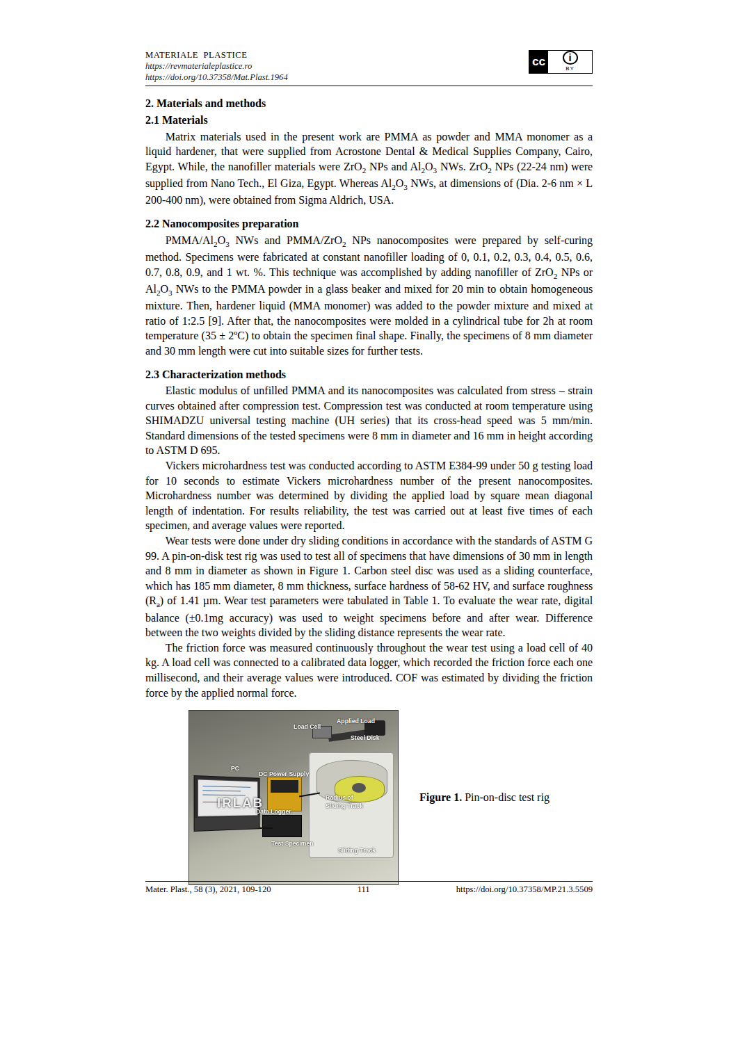MATERIALE PLASTICE
https://revmaterialeplastice.ro
https://doi.org/10.37358/Mat.Plast.1964
cc
i
BY
2. Materials and methods
2.1 Materials
Matrix materials used in the present work are PMMA as powder and MMA monomer as a liquid hardener, that were supplied from Acrostone Dental & Medical Supplies Company, Cairo, Egypt. While, the nanofiller materials were ZrO2 NPs and Al2O3 NWs. ZrO2 NPs (22-24 nm) were supplied from Nano Tech., El Giza, Egypt. Whereas Al2O3 NWs, at dimensions of (Dia. 2-6 nm × L 200-400 nm), were obtained from Sigma Aldrich, USA.
2.2 Nanocomposites preparation
PMMA/Al2O3 NWs and PMMA/ZrO2 NPs nanocomposites were prepared by self-curing method. Specimens were fabricated at constant nanofiller loading of 0, 0.1, 0.2, 0.3, 0.4, 0.5, 0.6, 0.7, 0.8, 0.9, and 1 wt. %. This technique was accomplished by adding nanofiller of ZrO2 NPs or Al2O3 NWs to the PMMA powder in a glass beaker and mixed for 20 min to obtain homogeneous mixture. Then, hardener liquid (MMA monomer) was added to the powder mixture and mixed at ratio of 1:2.5 [9]. After that, the nanocomposites were molded in a cylindrical tube for 2h at room temperature (35 ± 2ºC) to obtain the specimen final shape. Finally, the specimens of 8 mm diameter and 30 mm length were cut into suitable sizes for further tests.
2.3 Characterization methods
Elastic modulus of unfilled PMMA and its nanocomposites was calculated from stress – strain curves obtained after compression test. Compression test was conducted at room temperature using SHIMADZU universal testing machine (UH series) that its cross-head speed was 5 mm/min. Standard dimensions of the tested specimens were 8 mm in diameter and 16 mm in height according to ASTM D 695.
Vickers microhardness test was conducted according to ASTM E384-99 under 50 g testing load for 10 seconds to estimate Vickers microhardness number of the present nanocomposites. Microhardness number was determined by dividing the applied load by square mean diagonal length of indentation. For results reliability, the test was carried out at least five times of each specimen, and average values were reported.
Wear tests were done under dry sliding conditions in accordance with the standards of ASTM G 99. A pin-on-disk test rig was used to test all of specimens that have dimensions of 30 mm in length and 8 mm in diameter as shown in Figure 1. Carbon steel disc was used as a sliding counterface, which has 185 mm diameter, 8 mm thickness, surface hardness of 58-62 HV, and surface roughness (Ra) of 1.41 µm. Wear test parameters were tabulated in Table 1. To evaluate the wear rate, digital balance (±0.1mg accuracy) was used to weight specimens before and after wear. Difference between the two weights divided by the sliding distance represents the wear rate.
The friction force was measured continuously throughout the wear test using a load cell of 40 kg. A load cell was connected to a calibrated data logger, which recorded the friction force each one millisecond, and their average values were introduced. COF was estimated by dividing the friction force by the applied normal force.
PC
DC Power Supply
Data Logger
Test Specimen
Load Cell
Applied Load
Steel Disk
Radius of
Sliding Track
Sliding Track
IRLAB
Figure 1. Pin-on-disc test rig
Mater. Plast., 58 (3), 2021, 109-120
111
https://doi.org/10.37358/MP.21.3.5509